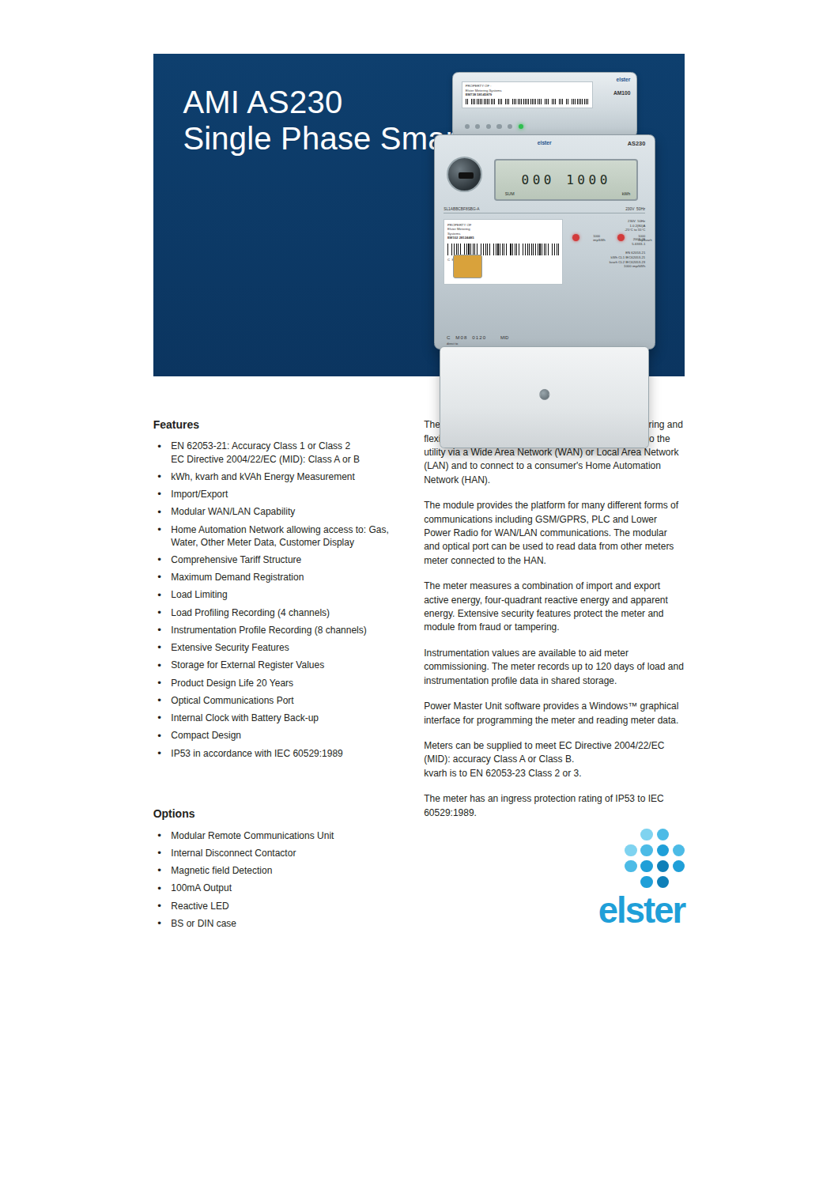AMI AS230Single Phase Smart Meter
elster
AM100
PROPERTY OF :
Elster Metering Systems
EM738 58145879
elster
AS230
000 1000 SUM kWh
SL1ABBCBF8SBG-A 230V 50Hz
PROPERTY OF
Elster Metering
Systems
EM102 28124485
C M08 0120
230V 50Hz
1.0 2(80)A
-25°C to 55°C
2008-09
5-6933-1
EN 62053-21
kWh CL1 IEC62053-21
kvarh CL2 IEC62053-23
1000 imp/kWh
1000
imp/kWh 1000
imp/kvarh
C M08 0120
MID
direct to
Features
EN 62053-21: Accuracy Class 1 or Class 2
EC Directive 2004/22/EC (MID): Class A or B
kWh, kvarh and kVAh Energy Measurement
Import/Export
Modular WAN/LAN Capability
Home Automation Network allowing access to: Gas, Water, Other Meter Data, Customer Display
Comprehensive Tariff Structure
Maximum Demand Registration
Load Limiting
Load Profiling Recording (4 channels)
Instrumentation Profile Recording (8 channels)
Extensive Security Features
Storage for External Register Values
Product Design Life 20 Years
Optical Communications Port
Internal Clock with Battery Back-up
Compact Design
IP53 in accordance with IEC 60529:1989
Options
Modular Remote Communications Unit
Internal Disconnect Contactor
Magnetic field Detection
100mA Output
Reactive LED
BS or DIN case
The AMI domestic Smart Meter offers multi-tariff metering and flexible modular communications to interface directly to the utility via a Wide Area Network (WAN) or Local Area Network (LAN) and to connect to a consumer's Home Automation Network (HAN).
The module provides the platform for many different forms of communications including GSM/GPRS, PLC and Lower Power Radio for WAN/LAN communications. The modular and optical port can be used to read data from other meters meter connected to the HAN.
The meter measures a combination of import and export active energy, four-quadrant reactive energy and apparent energy. Extensive security features protect the meter and module from fraud or tampering.
Instrumentation values are available to aid meter commissioning. The meter records up to 120 days of load and instrumentation profile data in shared storage.
Power Master Unit software provides a Windows™ graphical interface for programming the meter and reading meter data.
Meters can be supplied to meet EC Directive 2004/22/EC (MID): accuracy Class A or Class B.
kvarh is to EN 62053-23 Class 2 or 3.
The meter has an ingress protection rating of IP53 to IEC 60529:1989.
elster